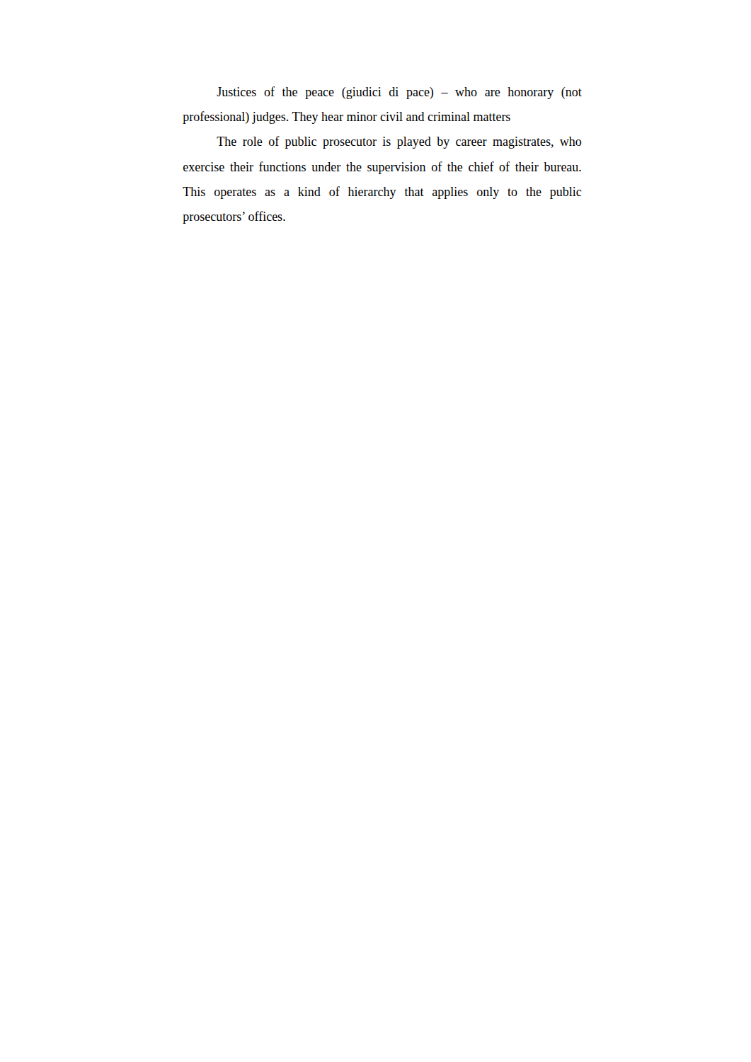Justices of the peace (giudici di pace) – who are honorary (not professional) judges. They hear minor civil and criminal matters
The role of public prosecutor is played by career magistrates, who exercise their functions under the supervision of the chief of their bureau. This operates as a kind of hierarchy that applies only to the public prosecutors’ offices.